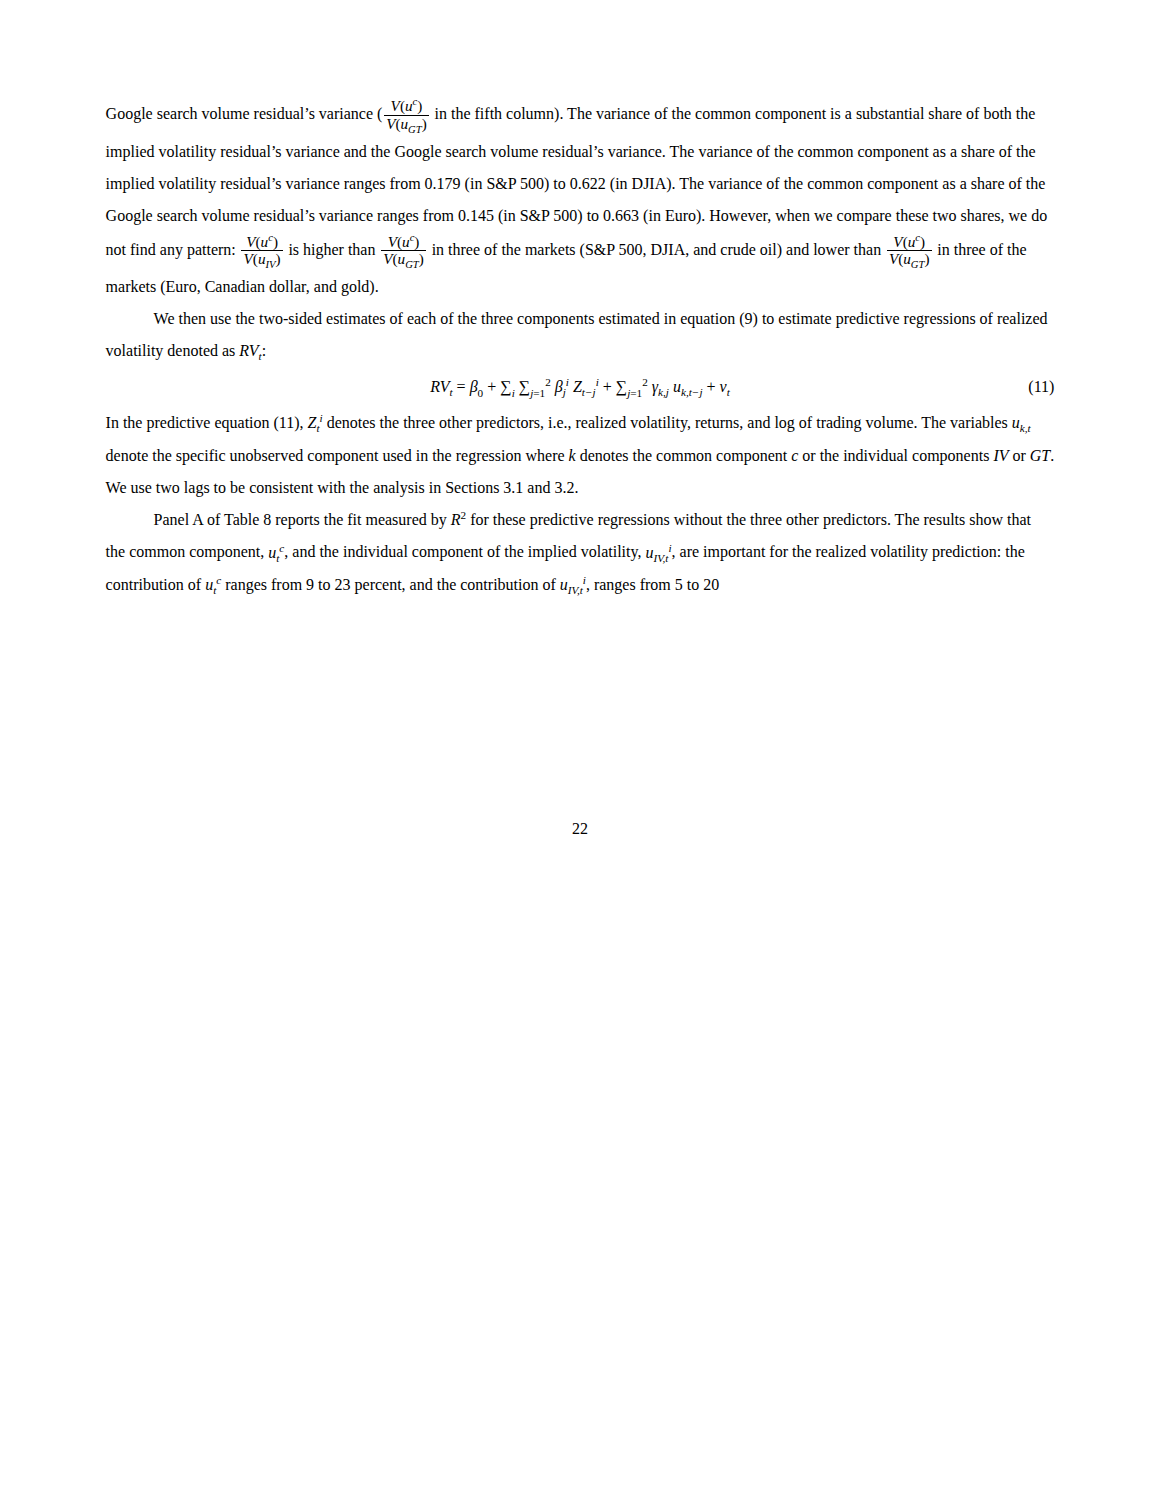Google search volume residual’s variance (V(uc) V(uGT) in the fifth column). The variance of the common component is a substantial share of both the implied volatility residual’s variance and the Google search volume residual’s variance. The variance of the common component as a share of the implied volatility residual’s variance ranges from 0.179 (in S&P 500) to 0.622 (in DJIA). The variance of the common component as a share of the Google search volume residual’s variance ranges from 0.145 (in S&P 500) to 0.663 (in Euro). However, when we compare these two shares, we do not find any pattern: V(uc) V(uIV) is higher than V(uc) V(uGT) in three of the markets (S&P 500, DJIA, and crude oil) and lower than V(uc) V(uGT) in three of the markets (Euro, Canadian dollar, and gold).
We then use the two-sided estimates of each of the three components estimated in equation (9) to estimate predictive regressions of realized volatility denoted as RVt:
RVt = β0 + ∑i ∑j=12 βji Zt−ji + ∑j=12 γk,j uk,t−j + vt (11)
In the predictive equation (11), Zti denotes the three other predictors, i.e., realized volatility, returns, and log of trading volume. The variables uk,t denote the specific unobserved component used in the regression where k denotes the common component c or the individual components IV or GT. We use two lags to be consistent with the analysis in Sections 3.1 and 3.2.
Panel A of Table 8 reports the fit measured by R2 for these predictive regressions without the three other predictors. The results show that the common component, utc, and the individual component of the implied volatility, uIV,ti, are important for the realized volatility prediction: the contribution of utc ranges from 9 to 23 percent, and the contribution of uIV,ti, ranges from 5 to 20
22